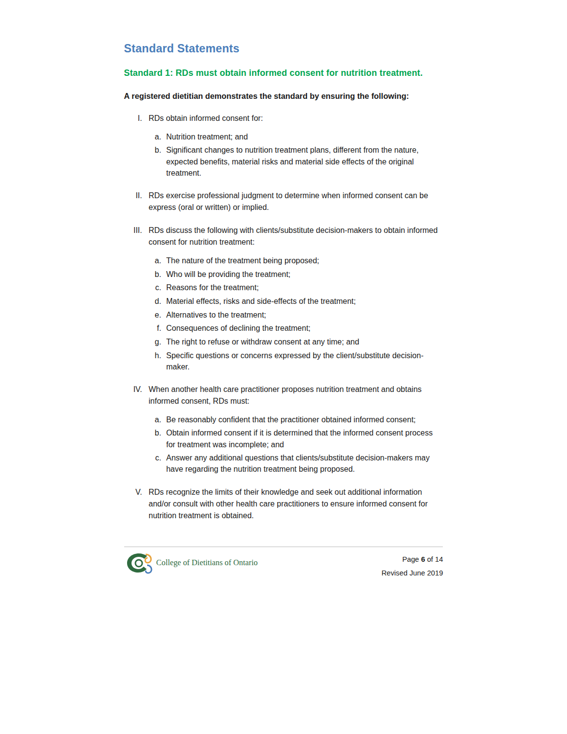Standard Statements
Standard 1: RDs must obtain informed consent for nutrition treatment.
A registered dietitian demonstrates the standard by ensuring the following:
RDs obtain informed consent for:
Nutrition treatment; and
Significant changes to nutrition treatment plans, different from the nature, expected benefits, material risks and material side effects of the original treatment.
RDs exercise professional judgment to determine when informed consent can be express (oral or written) or implied.
RDs discuss the following with clients/substitute decision-makers to obtain informed consent for nutrition treatment:
The nature of the treatment being proposed;
Who will be providing the treatment;
Reasons for the treatment;
Material effects, risks and side-effects of the treatment;
Alternatives to the treatment;
Consequences of declining the treatment;
The right to refuse or withdraw consent at any time; and
Specific questions or concerns expressed by the client/substitute decision-maker.
When another health care practitioner proposes nutrition treatment and obtains informed consent, RDs must:
Be reasonably confident that the practitioner obtained informed consent;
Obtain informed consent if it is determined that the informed consent process for treatment was incomplete; and
Answer any additional questions that clients/substitute decision-makers may have regarding the nutrition treatment being proposed.
RDs recognize the limits of their knowledge and seek out additional information and/or consult with other health care practitioners to ensure informed consent for nutrition treatment is obtained.
College of Dietitians of Ontario
Page 6 of 14
Revised June 2019